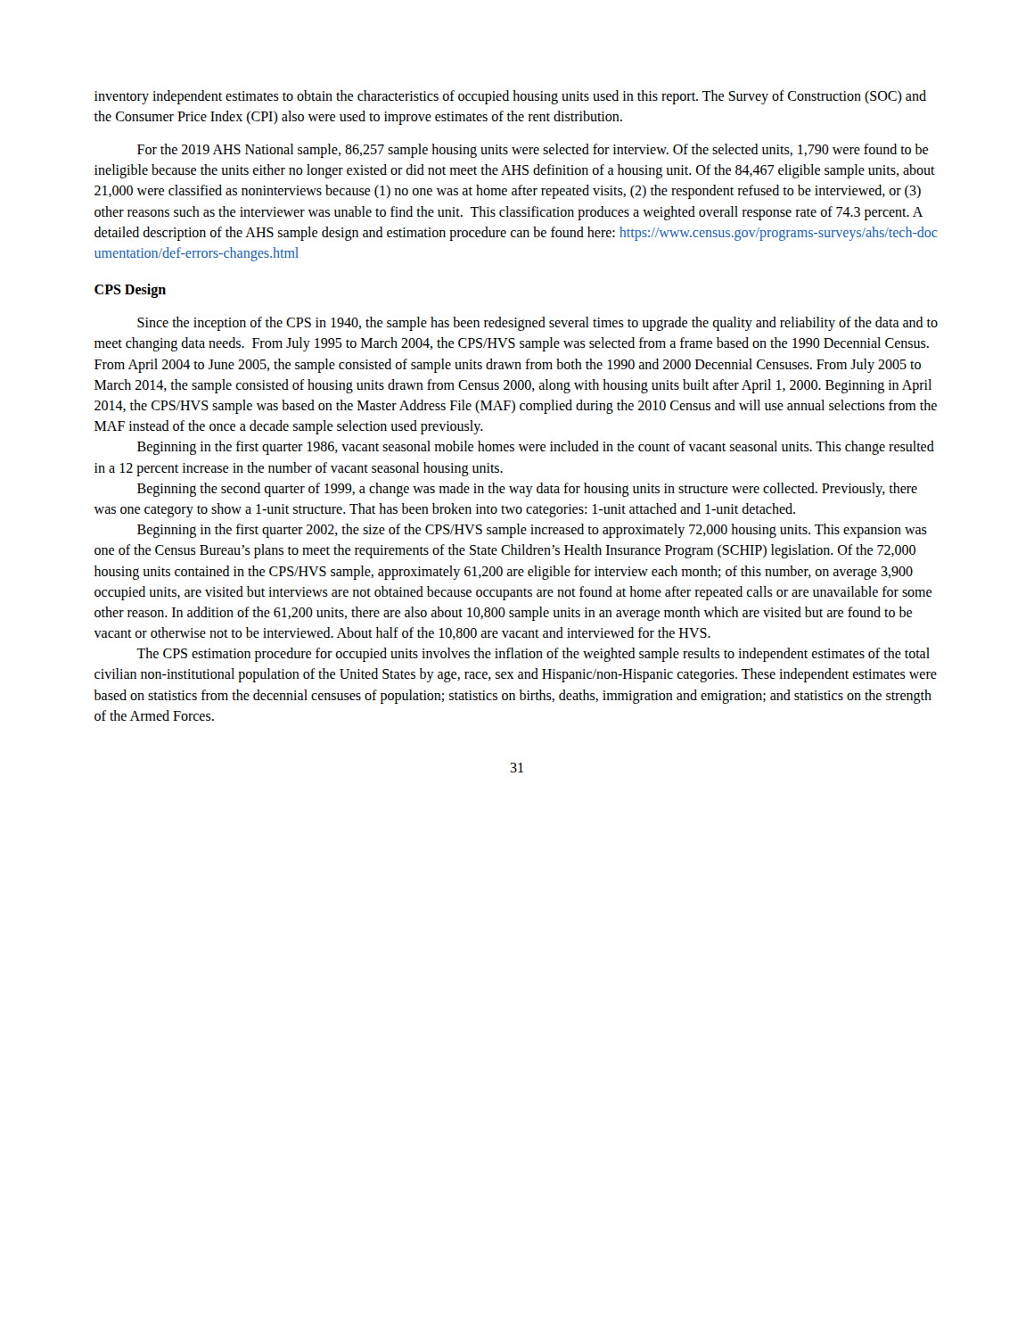inventory independent estimates to obtain the characteristics of occupied housing units used in this report. The Survey of Construction (SOC) and the Consumer Price Index (CPI) also were used to improve estimates of the rent distribution.
For the 2019 AHS National sample, 86,257 sample housing units were selected for interview. Of the selected units, 1,790 were found to be ineligible because the units either no longer existed or did not meet the AHS definition of a housing unit. Of the 84,467 eligible sample units, about 21,000 were classified as noninterviews because (1) no one was at home after repeated visits, (2) the respondent refused to be interviewed, or (3) other reasons such as the interviewer was unable to find the unit. This classification produces a weighted overall response rate of 74.3 percent. A detailed description of the AHS sample design and estimation procedure can be found here: https://www.census.gov/programs-surveys/ahs/tech-documentation/def-errors-changes.html
CPS Design
Since the inception of the CPS in 1940, the sample has been redesigned several times to upgrade the quality and reliability of the data and to meet changing data needs. From July 1995 to March 2004, the CPS/HVS sample was selected from a frame based on the 1990 Decennial Census. From April 2004 to June 2005, the sample consisted of sample units drawn from both the 1990 and 2000 Decennial Censuses. From July 2005 to March 2014, the sample consisted of housing units drawn from Census 2000, along with housing units built after April 1, 2000. Beginning in April 2014, the CPS/HVS sample was based on the Master Address File (MAF) complied during the 2010 Census and will use annual selections from the MAF instead of the once a decade sample selection used previously.
Beginning in the first quarter 1986, vacant seasonal mobile homes were included in the count of vacant seasonal units. This change resulted in a 12 percent increase in the number of vacant seasonal housing units.
Beginning the second quarter of 1999, a change was made in the way data for housing units in structure were collected. Previously, there was one category to show a 1-unit structure. That has been broken into two categories: 1-unit attached and 1-unit detached.
Beginning in the first quarter 2002, the size of the CPS/HVS sample increased to approximately 72,000 housing units. This expansion was one of the Census Bureau’s plans to meet the requirements of the State Children’s Health Insurance Program (SCHIP) legislation. Of the 72,000 housing units contained in the CPS/HVS sample, approximately 61,200 are eligible for interview each month; of this number, on average 3,900 occupied units, are visited but interviews are not obtained because occupants are not found at home after repeated calls or are unavailable for some other reason. In addition of the 61,200 units, there are also about 10,800 sample units in an average month which are visited but are found to be vacant or otherwise not to be interviewed. About half of the 10,800 are vacant and interviewed for the HVS.
The CPS estimation procedure for occupied units involves the inflation of the weighted sample results to independent estimates of the total civilian non-institutional population of the United States by age, race, sex and Hispanic/non-Hispanic categories. These independent estimates were based on statistics from the decennial censuses of population; statistics on births, deaths, immigration and emigration; and statistics on the strength of the Armed Forces.
31